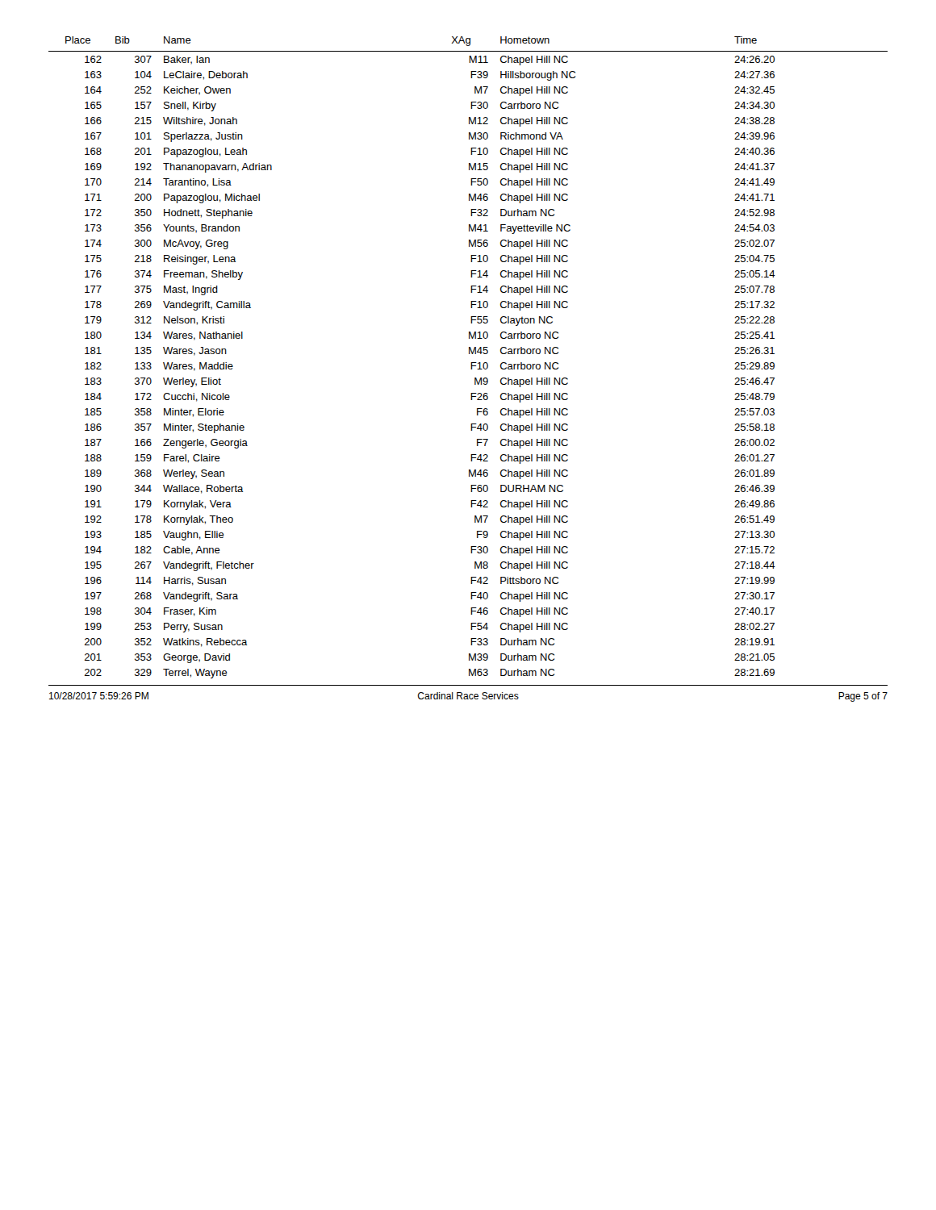| Place | Bib | Name | XAg | Hometown | Time |
| --- | --- | --- | --- | --- | --- |
| 162 | 307 | Baker, Ian | M11 | Chapel Hill NC | 24:26.20 |
| 163 | 104 | LeClaire, Deborah | F39 | Hillsborough NC | 24:27.36 |
| 164 | 252 | Keicher, Owen | M7 | Chapel Hill NC | 24:32.45 |
| 165 | 157 | Snell, Kirby | F30 | Carrboro NC | 24:34.30 |
| 166 | 215 | Wiltshire, Jonah | M12 | Chapel Hill NC | 24:38.28 |
| 167 | 101 | Sperlazza, Justin | M30 | Richmond VA | 24:39.96 |
| 168 | 201 | Papazoglou, Leah | F10 | Chapel Hill NC | 24:40.36 |
| 169 | 192 | Thananopavarn, Adrian | M15 | Chapel Hill NC | 24:41.37 |
| 170 | 214 | Tarantino, Lisa | F50 | Chapel Hill NC | 24:41.49 |
| 171 | 200 | Papazoglou, Michael | M46 | Chapel Hill NC | 24:41.71 |
| 172 | 350 | Hodnett, Stephanie | F32 | Durham NC | 24:52.98 |
| 173 | 356 | Younts, Brandon | M41 | Fayetteville NC | 24:54.03 |
| 174 | 300 | McAvoy, Greg | M56 | Chapel Hill NC | 25:02.07 |
| 175 | 218 | Reisinger, Lena | F10 | Chapel Hill NC | 25:04.75 |
| 176 | 374 | Freeman, Shelby | F14 | Chapel Hill NC | 25:05.14 |
| 177 | 375 | Mast, Ingrid | F14 | Chapel Hill NC | 25:07.78 |
| 178 | 269 | Vandegrift, Camilla | F10 | Chapel Hill NC | 25:17.32 |
| 179 | 312 | Nelson, Kristi | F55 | Clayton NC | 25:22.28 |
| 180 | 134 | Wares, Nathaniel | M10 | Carrboro NC | 25:25.41 |
| 181 | 135 | Wares, Jason | M45 | Carrboro NC | 25:26.31 |
| 182 | 133 | Wares, Maddie | F10 | Carrboro NC | 25:29.89 |
| 183 | 370 | Werley, Eliot | M9 | Chapel Hill NC | 25:46.47 |
| 184 | 172 | Cucchi, Nicole | F26 | Chapel Hill NC | 25:48.79 |
| 185 | 358 | Minter, Elorie | F6 | Chapel Hill NC | 25:57.03 |
| 186 | 357 | Minter, Stephanie | F40 | Chapel Hill NC | 25:58.18 |
| 187 | 166 | Zengerle, Georgia | F7 | Chapel Hill NC | 26:00.02 |
| 188 | 159 | Farel, Claire | F42 | Chapel Hill NC | 26:01.27 |
| 189 | 368 | Werley, Sean | M46 | Chapel Hill NC | 26:01.89 |
| 190 | 344 | Wallace, Roberta | F60 | DURHAM NC | 26:46.39 |
| 191 | 179 | Kornylak, Vera | F42 | Chapel Hill NC | 26:49.86 |
| 192 | 178 | Kornylak, Theo | M7 | Chapel Hill NC | 26:51.49 |
| 193 | 185 | Vaughn, Ellie | F9 | Chapel Hill NC | 27:13.30 |
| 194 | 182 | Cable, Anne | F30 | Chapel Hill NC | 27:15.72 |
| 195 | 267 | Vandegrift, Fletcher | M8 | Chapel Hill NC | 27:18.44 |
| 196 | 114 | Harris, Susan | F42 | Pittsboro NC | 27:19.99 |
| 197 | 268 | Vandegrift, Sara | F40 | Chapel Hill NC | 27:30.17 |
| 198 | 304 | Fraser, Kim | F46 | Chapel Hill NC | 27:40.17 |
| 199 | 253 | Perry, Susan | F54 | Chapel Hill NC | 28:02.27 |
| 200 | 352 | Watkins, Rebecca | F33 | Durham NC | 28:19.91 |
| 201 | 353 | George, David | M39 | Durham NC | 28:21.05 |
| 202 | 329 | Terrel, Wayne | M63 | Durham NC | 28:21.69 |
10/28/2017 5:59:26 PM
Cardinal Race Services
Page 5 of 7